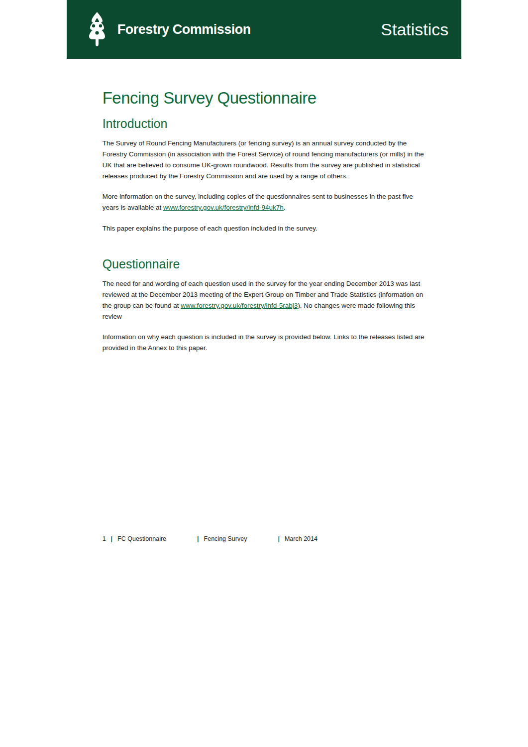Forestry Commission
Statistics
Fencing Survey Questionnaire
Introduction
The Survey of Round Fencing Manufacturers (or fencing survey) is an annual survey conducted by the Forestry Commission (in association with the Forest Service) of round fencing manufacturers (or mills) in the UK that are believed to consume UK-grown roundwood. Results from the survey are published in statistical releases produced by the Forestry Commission and are used by a range of others.
More information on the survey, including copies of the questionnaires sent to businesses in the past five years is available at www.forestry.gov.uk/forestry/infd-94uk7h.
This paper explains the purpose of each question included in the survey.
Questionnaire
The need for and wording of each question used in the survey for the year ending December 2013 was last reviewed at the December 2013 meeting of the Expert Group on Timber and Trade Statistics (information on the group can be found at www.forestry.gov.uk/forestry/infd-5rabj3). No changes were made following this review
Information on why each question is included in the survey is provided below. Links to the releases listed are provided in the Annex to this paper.
1|FC Questionnaire|Fencing Survey|March 2014